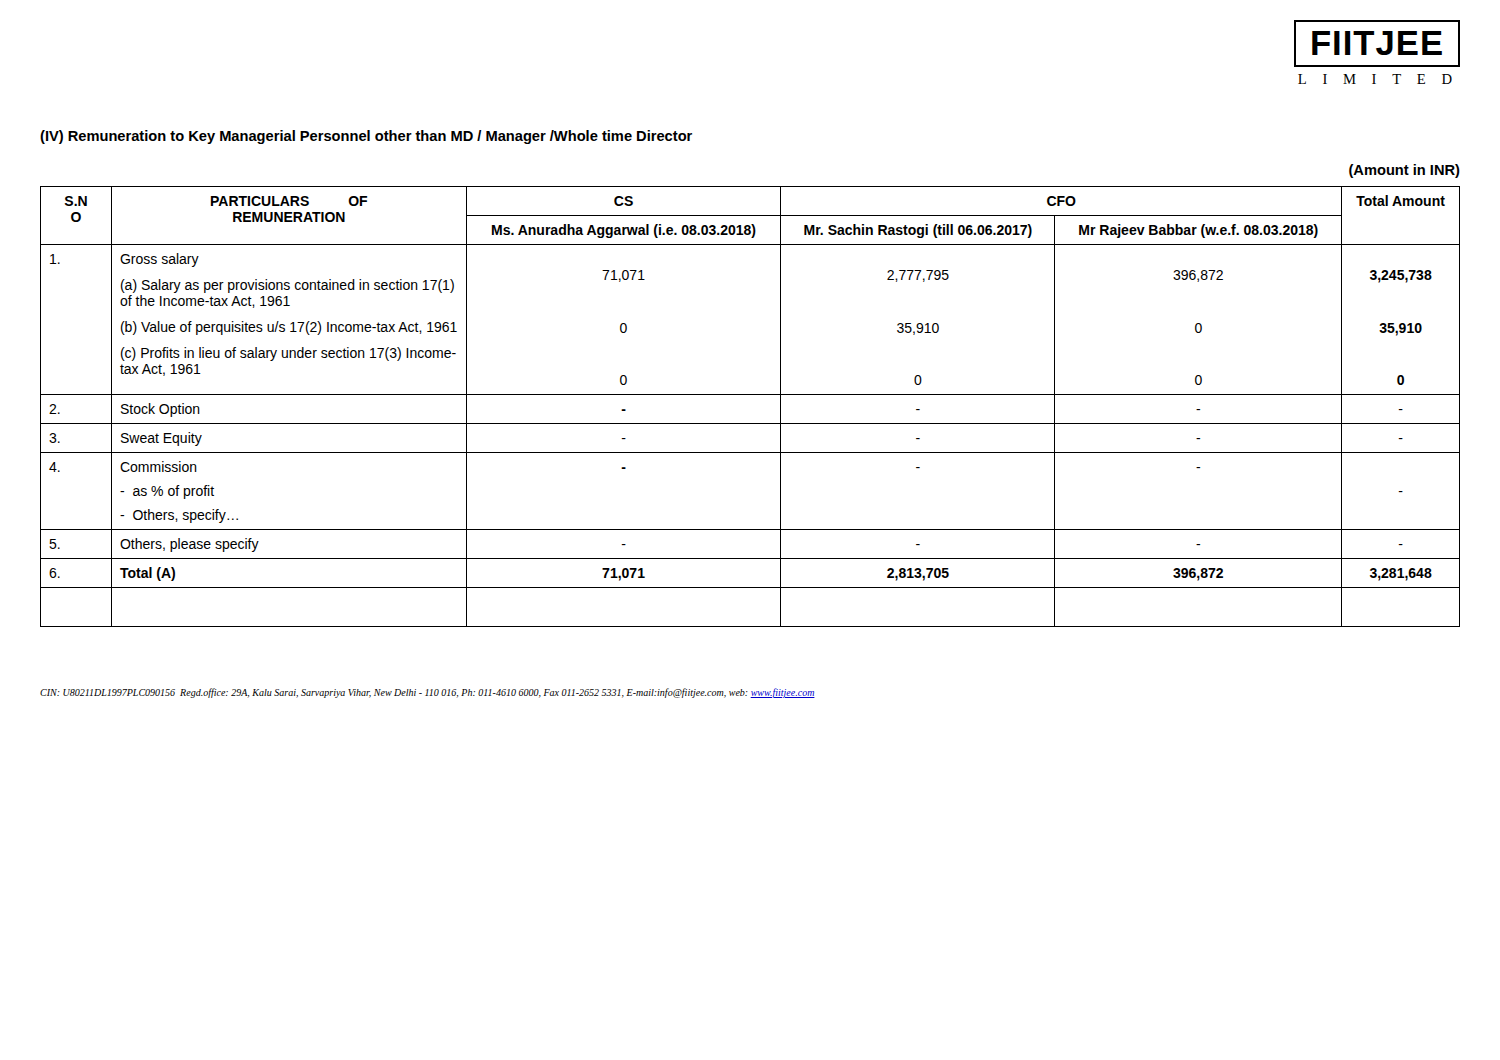FIITJEE
L I M I T E D
(IV) Remuneration to Key Managerial Personnel other than MD / Manager /Whole time Director
(Amount in INR)
| S.N O | PARTICULARS OF REMUNERATION | CS | CFO | Total Amount |
| --- | --- | --- | --- | --- |
| Ms. Anuradha Aggarwal (i.e. 08.03.2018) | Mr. Sachin Rastogi (till 06.06.2017) | Mr Rajeev Babbar (w.e.f. 08.03.2018) |
| 1. | Gross salary (a) Salary as per provisions contained in section 17(1) of the Income-tax Act, 1961 (b) Value of perquisites u/s 17(2) Income-tax Act, 1961 (c) Profits in lieu of salary under section 17(3) Income-tax Act, 1961 | 71,071 0 0 | 2,777,795 35,910 0 | 396,872 0 0 | 3,245,738 35,910 0 |
| 2. | Stock Option | - | - | - | - |
| 3. | Sweat Equity | - | - | - | - |
| 4. | Commission - as % of profit - Others, specify… | - | - | - | - |
| 5. | Others, please specify | - | - | - | - |
| 6. | Total (A) | 71,071 | 2,813,705 | 396,872 | 3,281,648 |
CIN: U80211DL1997PLC090156 Regd.office: 29A, Kalu Sarai, Sarvapriya Vihar, New Delhi - 110 016, Ph: 011-4610 6000, Fax 011-2652 5331, E-mail:info@fiitjee.com, web: www.fiitjee.com